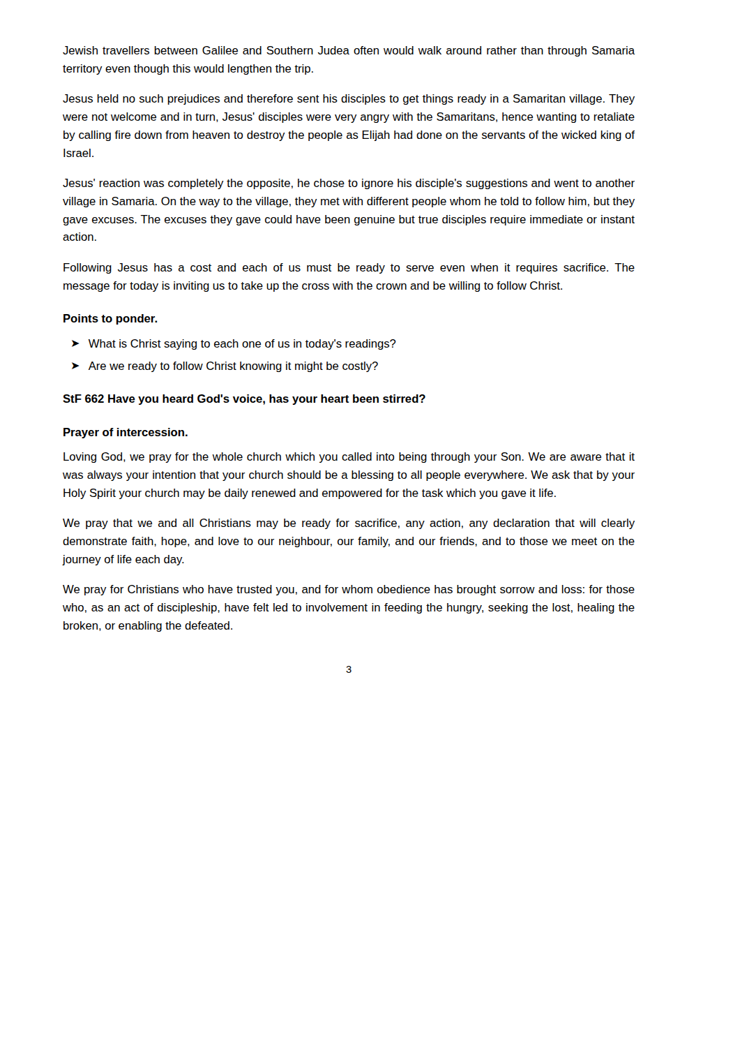Jewish travellers between Galilee and Southern Judea often would walk around rather than through Samaria territory even though this would lengthen the trip.
Jesus held no such prejudices and therefore sent his disciples to get things ready in a Samaritan village. They were not welcome and in turn, Jesus' disciples were very angry with the Samaritans, hence wanting to retaliate by calling fire down from heaven to destroy the people as Elijah had done on the servants of the wicked king of Israel.
Jesus' reaction was completely the opposite, he chose to ignore his disciple's suggestions and went to another village in Samaria. On the way to the village, they met with different people whom he told to follow him, but they gave excuses. The excuses they gave could have been genuine but true disciples require immediate or instant action.
Following Jesus has a cost and each of us must be ready to serve even when it requires sacrifice. The message for today is inviting us to take up the cross with the crown and be willing to follow Christ.
Points to ponder.
What is Christ saying to each one of us in today's readings?
Are we ready to follow Christ knowing it might be costly?
StF 662 Have you heard God's voice, has your heart been stirred?
Prayer of intercession.
Loving God, we pray for the whole church which you called into being through your Son. We are aware that it was always your intention that your church should be a blessing to all people everywhere. We ask that by your Holy Spirit your church may be daily renewed and empowered for the task which you gave it life.
We pray that we and all Christians may be ready for sacrifice, any action, any declaration that will clearly demonstrate faith, hope, and love to our neighbour, our family, and our friends, and to those we meet on the journey of life each day.
We pray for Christians who have trusted you, and for whom obedience has brought sorrow and loss: for those who, as an act of discipleship, have felt led to involvement in feeding the hungry, seeking the lost, healing the broken, or enabling the defeated.
3